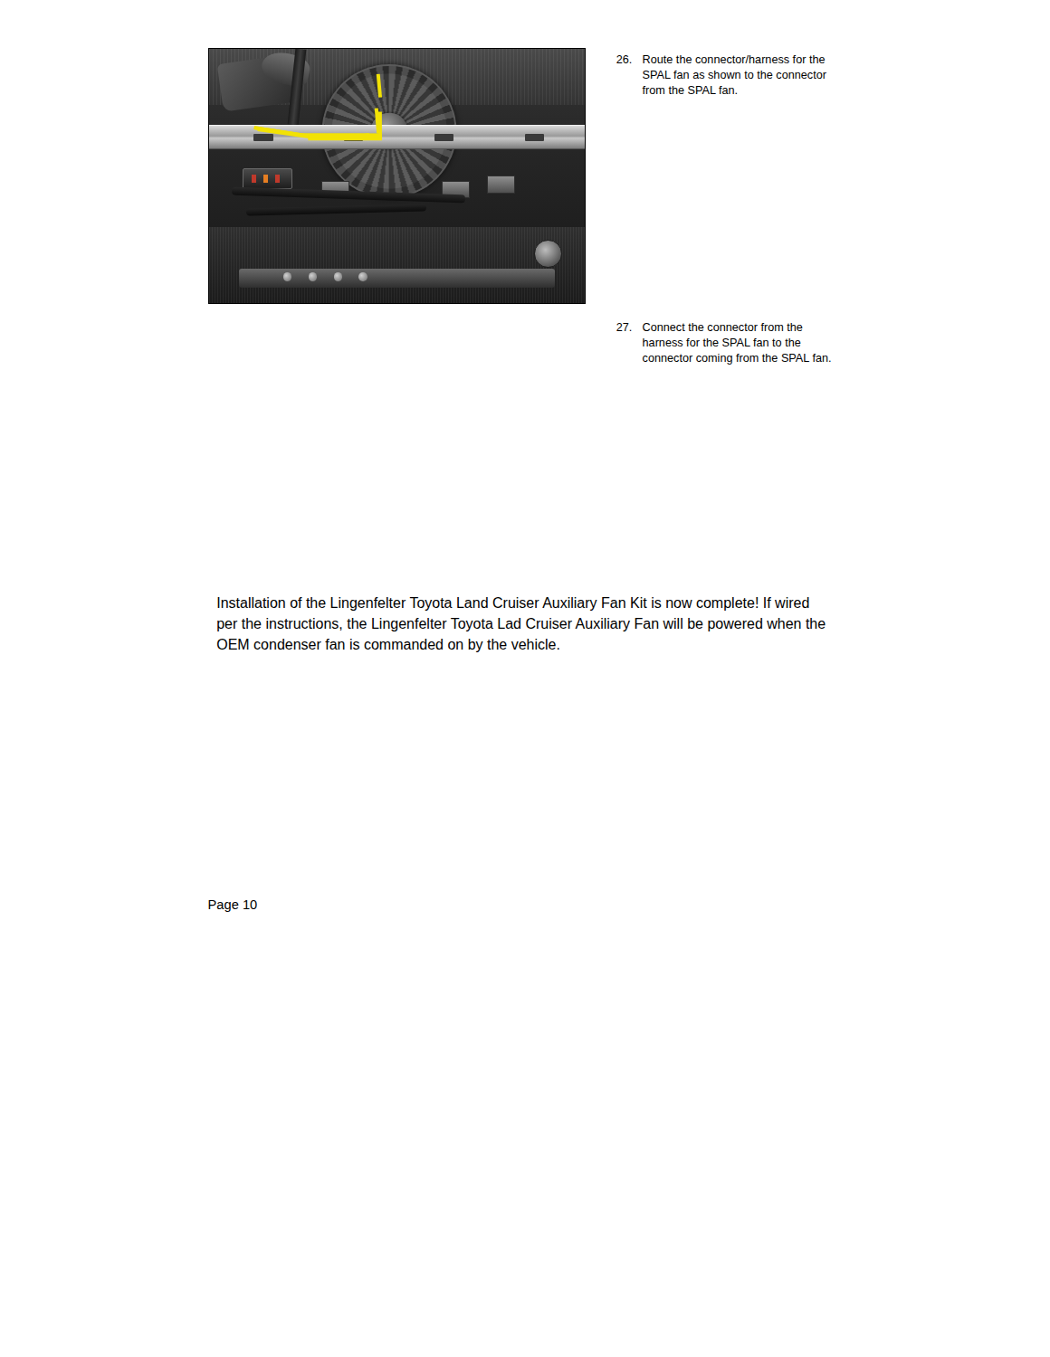26. Route the connector/harness for the SPAL fan as shown to the connector from the SPAL fan.
27. Connect the connector from the harness for the SPAL fan to the connector coming from the SPAL fan.
Installation of the Lingenfelter Toyota Land Cruiser Auxiliary Fan Kit is now complete! If wired per the instructions, the Lingenfelter Toyota Lad Cruiser Auxiliary Fan will be powered when the OEM condenser fan is commanded on by the vehicle.
Page 10